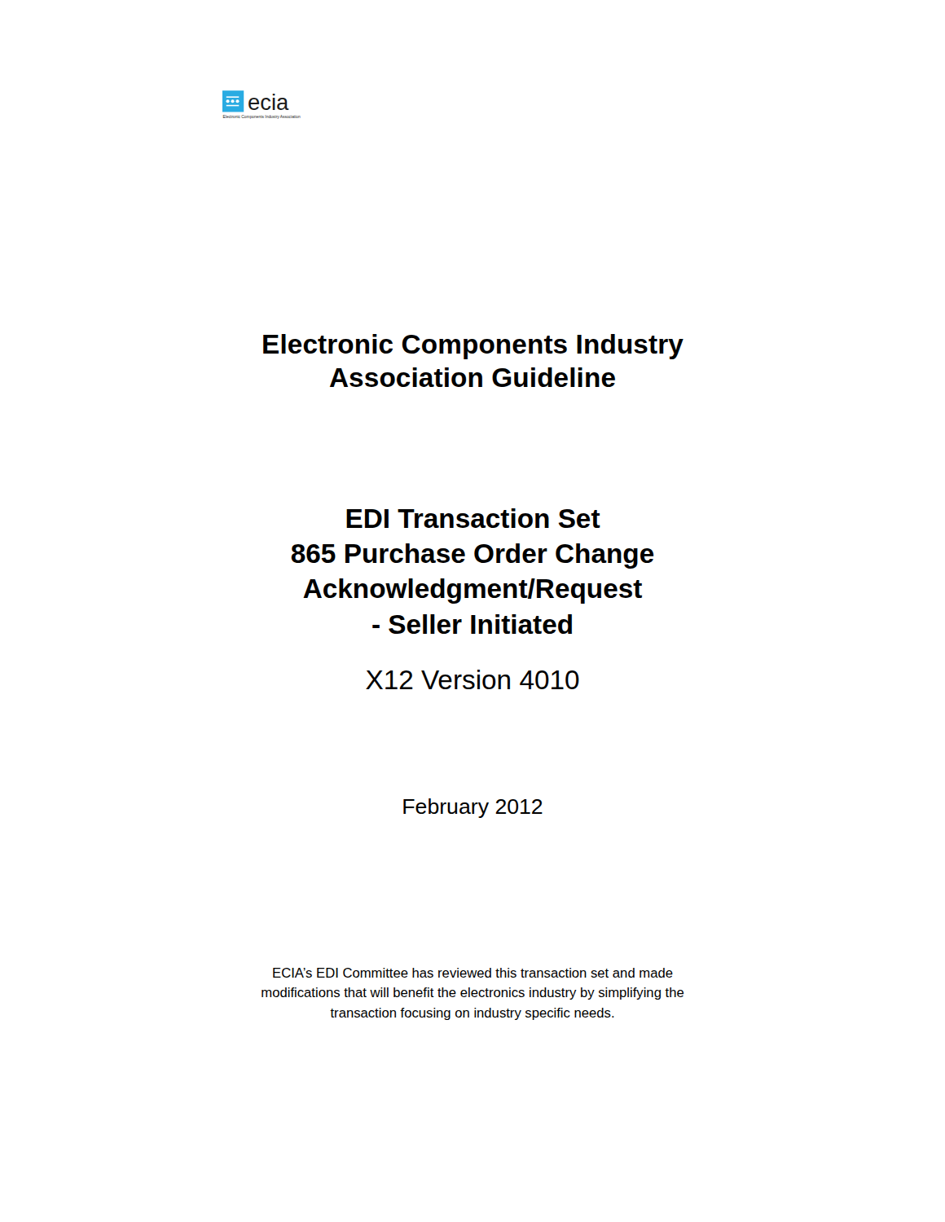ecia Electronic Components Industry Association
Electronic Components Industry Association Guideline
EDI Transaction Set
865 Purchase Order Change Acknowledgment/Request
- Seller Initiated
X12 Version 4010
February 2012
ECIA’s EDI Committee has reviewed this transaction set and made modifications that will benefit the electronics industry by simplifying the transaction focusing on industry specific needs.